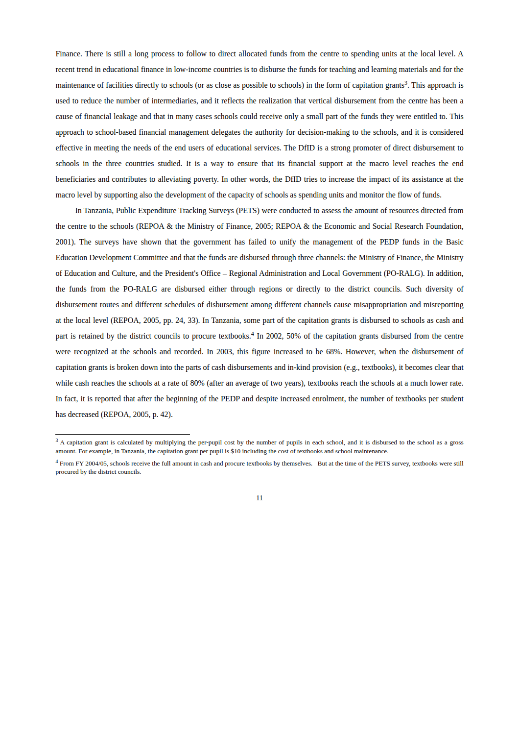Finance. There is still a long process to follow to direct allocated funds from the centre to spending units at the local level. A recent trend in educational finance in low-income countries is to disburse the funds for teaching and learning materials and for the maintenance of facilities directly to schools (or as close as possible to schools) in the form of capitation grants3. This approach is used to reduce the number of intermediaries, and it reflects the realization that vertical disbursement from the centre has been a cause of financial leakage and that in many cases schools could receive only a small part of the funds they were entitled to. This approach to school-based financial management delegates the authority for decision-making to the schools, and it is considered effective in meeting the needs of the end users of educational services. The DfID is a strong promoter of direct disbursement to schools in the three countries studied. It is a way to ensure that its financial support at the macro level reaches the end beneficiaries and contributes to alleviating poverty. In other words, the DfID tries to increase the impact of its assistance at the macro level by supporting also the development of the capacity of schools as spending units and monitor the flow of funds.
In Tanzania, Public Expenditure Tracking Surveys (PETS) were conducted to assess the amount of resources directed from the centre to the schools (REPOA & the Ministry of Finance, 2005; REPOA & the Economic and Social Research Foundation, 2001). The surveys have shown that the government has failed to unify the management of the PEDP funds in the Basic Education Development Committee and that the funds are disbursed through three channels: the Ministry of Finance, the Ministry of Education and Culture, and the President's Office – Regional Administration and Local Government (PO-RALG). In addition, the funds from the PO-RALG are disbursed either through regions or directly to the district councils. Such diversity of disbursement routes and different schedules of disbursement among different channels cause misappropriation and misreporting at the local level (REPOA, 2005, pp. 24, 33). In Tanzania, some part of the capitation grants is disbursed to schools as cash and part is retained by the district councils to procure textbooks.4 In 2002, 50% of the capitation grants disbursed from the centre were recognized at the schools and recorded. In 2003, this figure increased to be 68%. However, when the disbursement of capitation grants is broken down into the parts of cash disbursements and in-kind provision (e.g., textbooks), it becomes clear that while cash reaches the schools at a rate of 80% (after an average of two years), textbooks reach the schools at a much lower rate. In fact, it is reported that after the beginning of the PEDP and despite increased enrolment, the number of textbooks per student has decreased (REPOA, 2005, p. 42).
3 A capitation grant is calculated by multiplying the per-pupil cost by the number of pupils in each school, and it is disbursed to the school as a gross amount. For example, in Tanzania, the capitation grant per pupil is $10 including the cost of textbooks and school maintenance.
4 From FY 2004/05, schools receive the full amount in cash and procure textbooks by themselves. But at the time of the PETS survey, textbooks were still procured by the district councils.
11